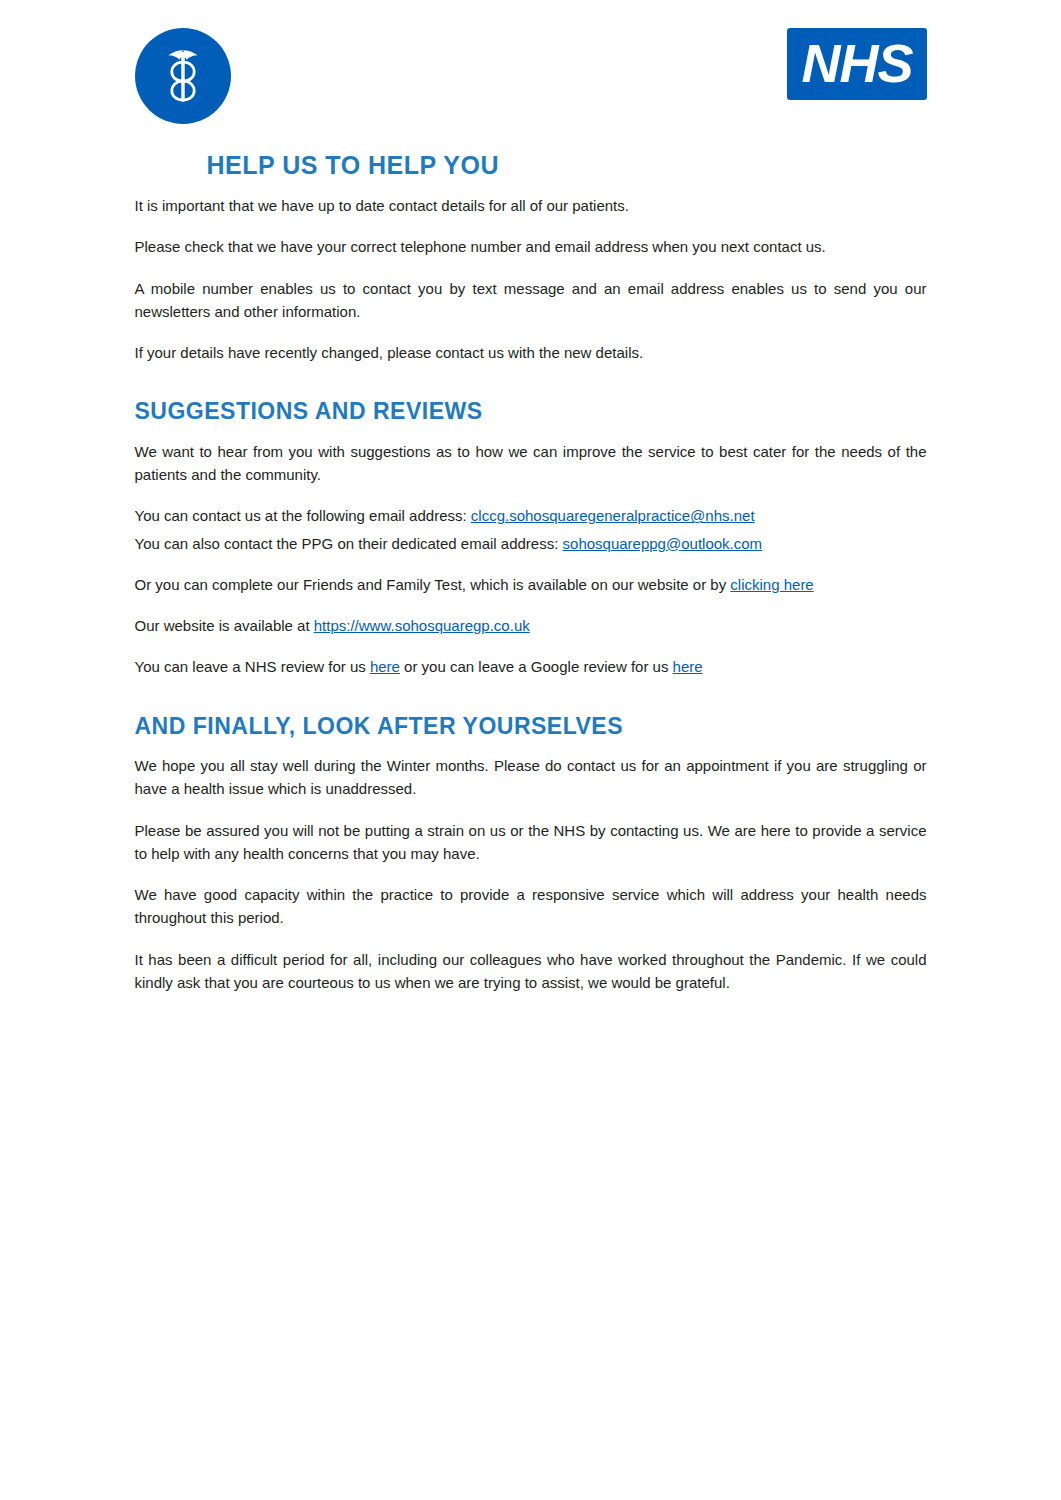NHS
HELP US TO HELP YOU
It is important that we have up to date contact details for all of our patients.
Please check that we have your correct telephone number and email address when you next contact us.
A mobile number enables us to contact you by text message and an email address enables us to send you our newsletters and other information.
If your details have recently changed, please contact us with the new details.
SUGGESTIONS AND REVIEWS
We want to hear from you with suggestions as to how we can improve the service to best cater for the needs of the patients and the community.
You can contact us at the following email address: clccg.sohosquaregeneralpractice@nhs.net
You can also contact the PPG on their dedicated email address: sohosquareppg@outlook.com
Or you can complete our Friends and Family Test, which is available on our website or by clicking here
Our website is available at https://www.sohosquaregp.co.uk
You can leave a NHS review for us here or you can leave a Google review for us here
AND FINALLY, LOOK AFTER YOURSELVES
We hope you all stay well during the Winter months. Please do contact us for an appointment if you are struggling or have a health issue which is unaddressed.
Please be assured you will not be putting a strain on us or the NHS by contacting us. We are here to provide a service to help with any health concerns that you may have.
We have good capacity within the practice to provide a responsive service which will address your health needs throughout this period.
It has been a difficult period for all, including our colleagues who have worked throughout the Pandemic. If we could kindly ask that you are courteous to us when we are trying to assist, we would be grateful.